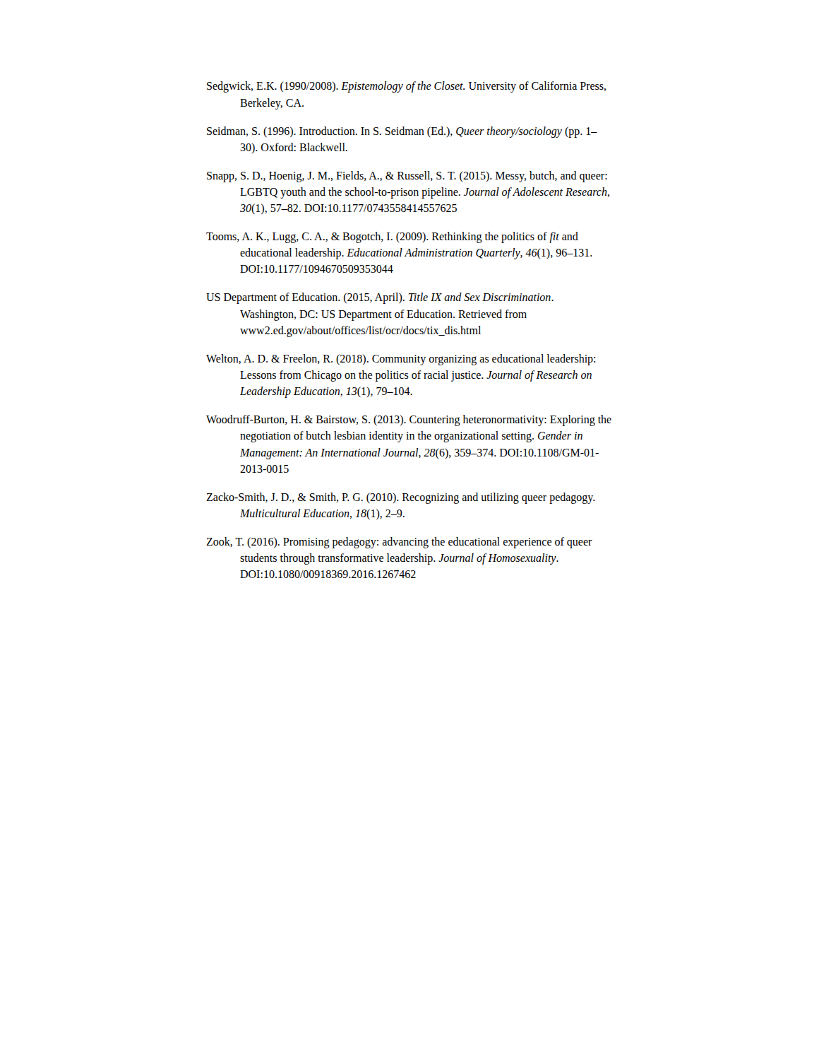Sedgwick, E.K. (1990/2008). Epistemology of the Closet. University of California Press, Berkeley, CA.
Seidman, S. (1996). Introduction. In S. Seidman (Ed.), Queer theory/sociology (pp. 1–30). Oxford: Blackwell.
Snapp, S. D., Hoenig, J. M., Fields, A., & Russell, S. T. (2015). Messy, butch, and queer: LGBTQ youth and the school-to-prison pipeline. Journal of Adolescent Research, 30(1), 57–82. DOI:10.1177/0743558414557625
Tooms, A. K., Lugg, C. A., & Bogotch, I. (2009). Rethinking the politics of fit and educational leadership. Educational Administration Quarterly, 46(1), 96–131. DOI:10.1177/1094670509353044
US Department of Education. (2015, April). Title IX and Sex Discrimination. Washington, DC: US Department of Education. Retrieved from www2.ed.gov/about/offices/list/ocr/docs/tix_dis.html
Welton, A. D. & Freelon, R. (2018). Community organizing as educational leadership: Lessons from Chicago on the politics of racial justice. Journal of Research on Leadership Education, 13(1), 79–104.
Woodruff-Burton, H. & Bairstow, S. (2013). Countering heteronormativity: Exploring the negotiation of butch lesbian identity in the organizational setting. Gender in Management: An International Journal, 28(6), 359–374. DOI:10.1108/GM-01-2013-0015
Zacko-Smith, J. D., & Smith, P. G. (2010). Recognizing and utilizing queer pedagogy. Multicultural Education, 18(1), 2–9.
Zook, T. (2016). Promising pedagogy: advancing the educational experience of queer students through transformative leadership. Journal of Homosexuality. DOI:10.1080/00918369.2016.1267462